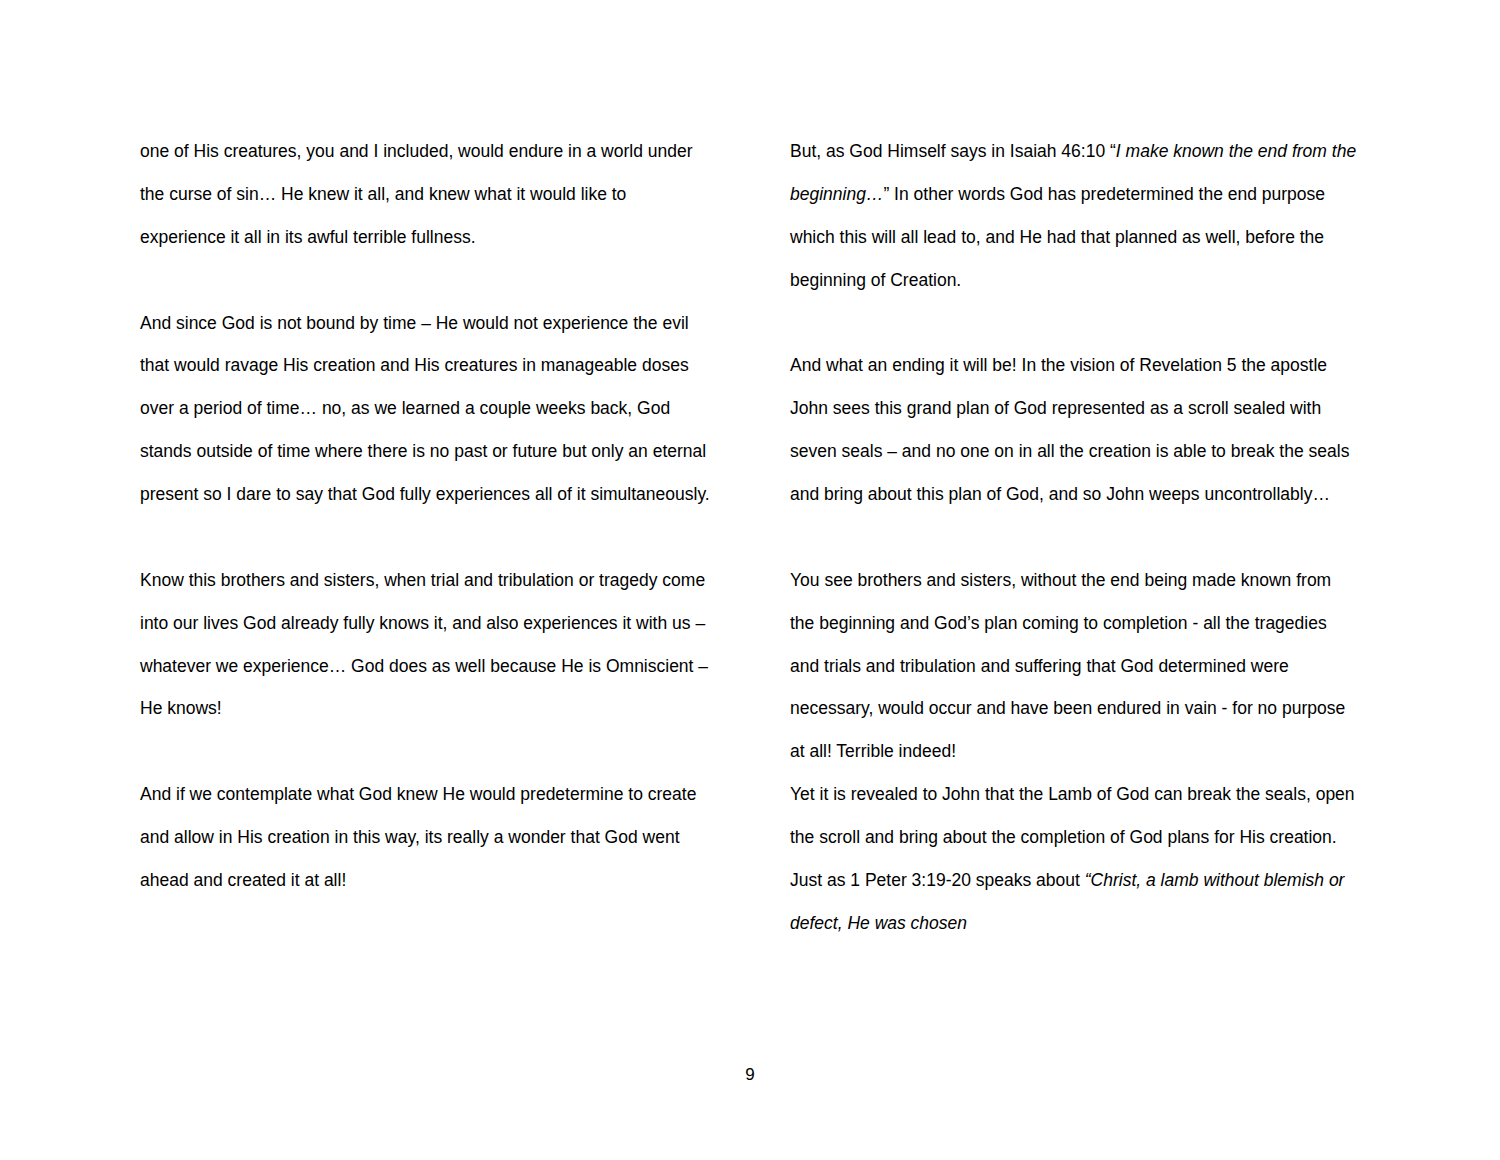one of His creatures, you and I included, would endure in a world under the curse of sin… He knew it all, and knew what it would like to experience it all in its awful terrible fullness.
And since God is not bound by time – He would not experience the evil that would ravage His creation and His creatures in manageable doses over a period of time… no, as we learned a couple weeks back, God stands outside of time where there is no past or future but only an eternal present so I dare to say that God fully experiences all of it simultaneously.
Know this brothers and sisters, when trial and tribulation or tragedy come into our lives God already fully knows it, and also experiences it with us – whatever we experience… God does as well because He is Omniscient – He knows!
And if we contemplate what God knew He would predetermine to create and allow in His creation in this way, its really a wonder that God went ahead and created it at all!
But, as God Himself says in Isaiah 46:10 “I make known the end from the beginning…” In other words God has predetermined the end purpose which this will all lead to, and He had that planned as well, before the beginning of Creation.
And what an ending it will be! In the vision of Revelation 5 the apostle John sees this grand plan of God represented as a scroll sealed with seven seals – and no one on in all the creation is able to break the seals and bring about this plan of God, and so John weeps uncontrollably…
You see brothers and sisters, without the end being made known from the beginning and God’s plan coming to completion - all the tragedies and trials and tribulation and suffering that God determined were necessary, would occur and have been endured in vain - for no purpose at all! Terrible indeed!
Yet it is revealed to John that the Lamb of God can break the seals, open the scroll and bring about the completion of God plans for His creation. Just as 1 Peter 3:19-20 speaks about “Christ, a lamb without blemish or defect, He was chosen
9